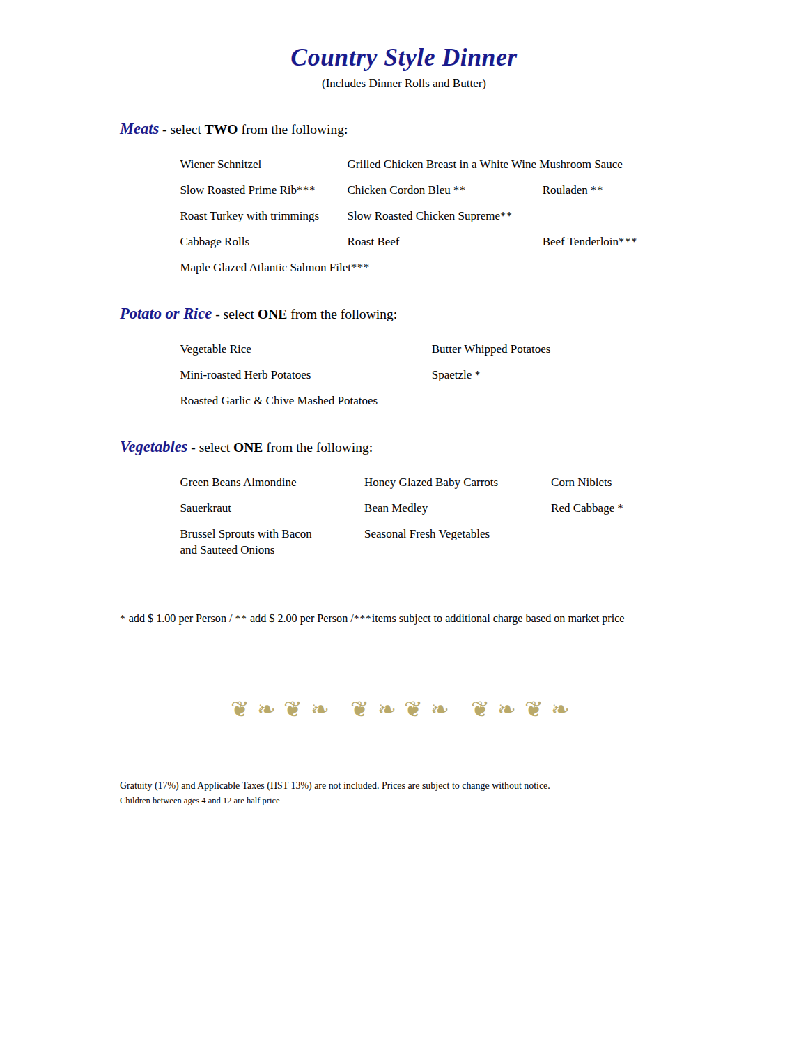Country Style Dinner
(Includes Dinner Rolls and Butter)
Meats - select TWO from the following:
| Wiener Schnitzel | Grilled Chicken Breast in a White Wine Mushroom Sauce |
| Slow Roasted Prime Rib *** | Chicken Cordon Bleu ** | Rouladen ** |
| Roast Turkey with trimmings | Slow Roasted Chicken Supreme ** | |
| Cabbage Rolls | Roast Beef | Beef Tenderloin *** |
| Maple Glazed Atlantic Salmon Filet *** |
Potato or Rice - select ONE from the following:
| Vegetable Rice | Butter Whipped Potatoes |
| Mini-roasted Herb Potatoes | Spaetzle * |
| Roasted Garlic & Chive Mashed Potatoes |
Vegetables - select ONE from the following:
| Green Beans Almondine | Honey Glazed Baby Carrots | Corn Niblets |
| Sauerkraut | Bean Medley | Red Cabbage * |
| Brussel Sprouts with Bacon and Sauteed Onions | Seasonal Fresh Vegetables | |
* add $ 1.00 per Person / ** add $ 2.00 per Person /***items subject to additional charge based on market price
❦❧❦❧ ❦❧❦❧ ❦❧❦❧
Gratuity (17%) and Applicable Taxes (HST 13%) are not included. Prices are subject to change without notice.
Children between ages 4 and 12 are half price